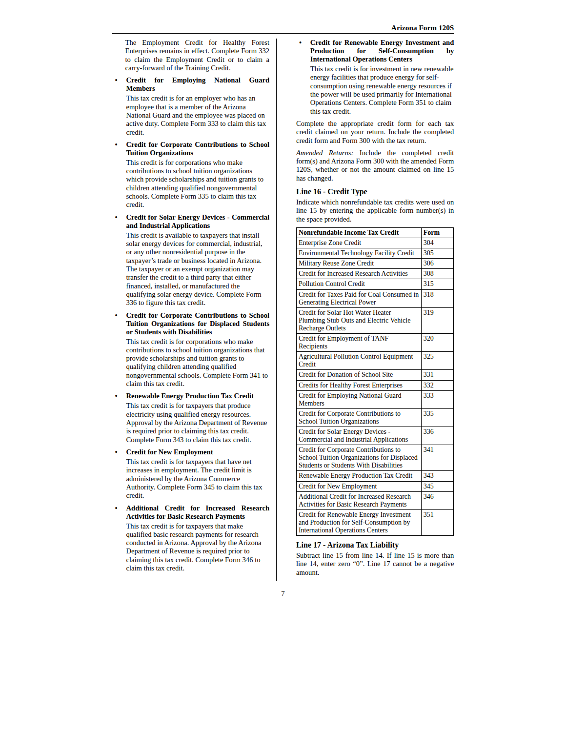Arizona Form 120S
The Employment Credit for Healthy Forest Enterprises remains in effect. Complete Form 332 to claim the Employment Credit or to claim a carry-forward of the Training Credit.
Credit for Employing National Guard Members This tax credit is for an employer who has an employee that is a member of the Arizona National Guard and the employee was placed on active duty. Complete Form 333 to claim this tax credit.
Credit for Corporate Contributions to School Tuition Organizations This credit is for corporations who make contributions to school tuition organizations which provide scholarships and tuition grants to children attending qualified nongovernmental schools. Complete Form 335 to claim this tax credit.
Credit for Solar Energy Devices - Commercial and Industrial Applications This credit is available to taxpayers that install solar energy devices for commercial, industrial, or any other nonresidential purpose in the taxpayer’s trade or business located in Arizona. The taxpayer or an exempt organization may transfer the credit to a third party that either financed, installed, or manufactured the qualifying solar energy device. Complete Form 336 to figure this tax credit.
Credit for Corporate Contributions to School Tuition Organizations for Displaced Students or Students with Disabilities This tax credit is for corporations who make contributions to school tuition organizations that provide scholarships and tuition grants to qualifying children attending qualified nongovernmental schools. Complete Form 341 to claim this tax credit.
Renewable Energy Production Tax Credit This tax credit is for taxpayers that produce electricity using qualified energy resources. Approval by the Arizona Department of Revenue is required prior to claiming this tax credit. Complete Form 343 to claim this tax credit.
Credit for New Employment This tax credit is for taxpayers that have net increases in employment. The credit limit is administered by the Arizona Commerce Authority. Complete Form 345 to claim this tax credit.
Additional Credit for Increased Research Activities for Basic Research Payments This tax credit is for taxpayers that make qualified basic research payments for research conducted in Arizona. Approval by the Arizona Department of Revenue is required prior to claiming this tax credit. Complete Form 346 to claim this tax credit.
Credit for Renewable Energy Investment and Production for Self-Consumption by International Operations Centers This tax credit is for investment in new renewable energy facilities that produce energy for self-consumption using renewable energy resources if the power will be used primarily for International Operations Centers. Complete Form 351 to claim this tax credit.
Complete the appropriate credit form for each tax credit claimed on your return. Include the completed credit form and Form 300 with the tax return.
Amended Returns: Include the completed credit form(s) and Arizona Form 300 with the amended Form 120S, whether or not the amount claimed on line 15 has changed.
Line 16 - Credit Type
Indicate which nonrefundable tax credits were used on line 15 by entering the applicable form number(s) in the space provided.
| Nonrefundable Income Tax Credit | Form |
| --- | --- |
| Enterprise Zone Credit | 304 |
| Environmental Technology Facility Credit | 305 |
| Military Reuse Zone Credit | 306 |
| Credit for Increased Research Activities | 308 |
| Pollution Control Credit | 315 |
| Credit for Taxes Paid for Coal Consumed in Generating Electrical Power | 318 |
| Credit for Solar Hot Water Heater Plumbing Stub Outs and Electric Vehicle Recharge Outlets | 319 |
| Credit for Employment of TANF Recipients | 320 |
| Agricultural Pollution Control Equipment Credit | 325 |
| Credit for Donation of School Site | 331 |
| Credits for Healthy Forest Enterprises | 332 |
| Credit for Employing National Guard Members | 333 |
| Credit for Corporate Contributions to School Tuition Organizations | 335 |
| Credit for Solar Energy Devices - Commercial and Industrial Applications | 336 |
| Credit for Corporate Contributions to School Tuition Organizations for Displaced Students or Students With Disabilities | 341 |
| Renewable Energy Production Tax Credit | 343 |
| Credit for New Employment | 345 |
| Additional Credit for Increased Research Activities for Basic Research Payments | 346 |
| Credit for Renewable Energy Investment and Production for Self-Consumption by International Operations Centers | 351 |
Line 17 - Arizona Tax Liability
Subtract line 15 from line 14. If line 15 is more than line 14, enter zero “0”. Line 17 cannot be a negative amount.
7